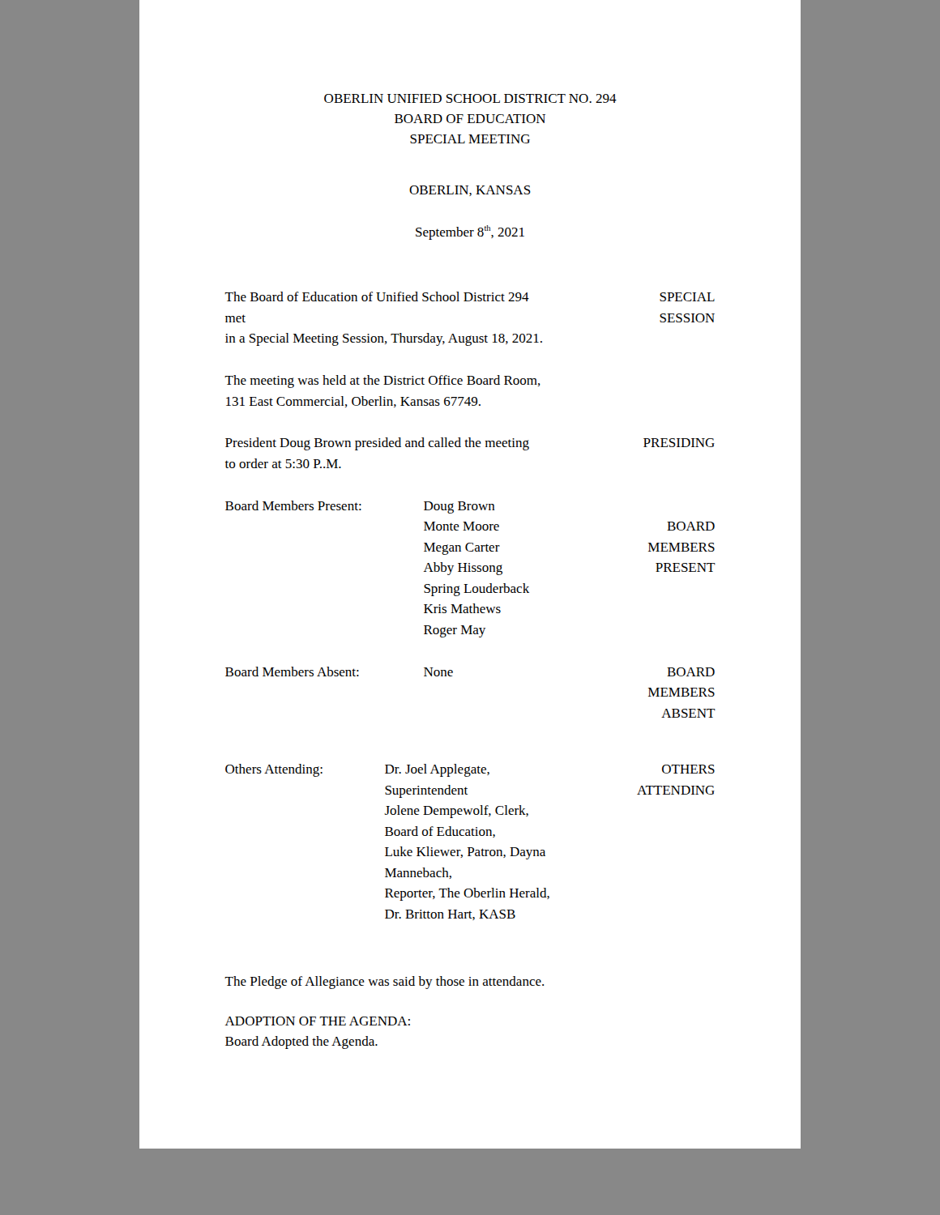OBERLIN UNIFIED SCHOOL DISTRICT NO. 294
BOARD OF EDUCATION
SPECIAL MEETING
OBERLIN, KANSAS
September 8th, 2021
The Board of Education of Unified School District 294 met
in a Special Meeting Session, Thursday, August 18, 2021.
SPECIAL SESSION
The meeting was held at the District Office Board Room,
131 East Commercial, Oberlin, Kansas 67749.
President Doug Brown presided and called the meeting
to order at 5:30 P..M.
PRESIDING
Board Members Present:
Doug Brown
Monte Moore
Megan Carter
Abby Hissong
Spring Louderback
Kris Mathews
Roger May
BOARD MEMBERS PRESENT
Board Members Absent:
None
BOARD MEMBERS ABSENT
Others Attending:
Dr. Joel Applegate, Superintendent
Jolene Dempewolf, Clerk, Board of Education,
Luke Kliewer, Patron, Dayna Mannebach,
Reporter, The Oberlin Herald, Dr. Britton Hart, KASB
OTHERS ATTENDING
The Pledge of Allegiance was said by those in attendance.
ADOPTION OF THE AGENDA:
Board Adopted the Agenda.